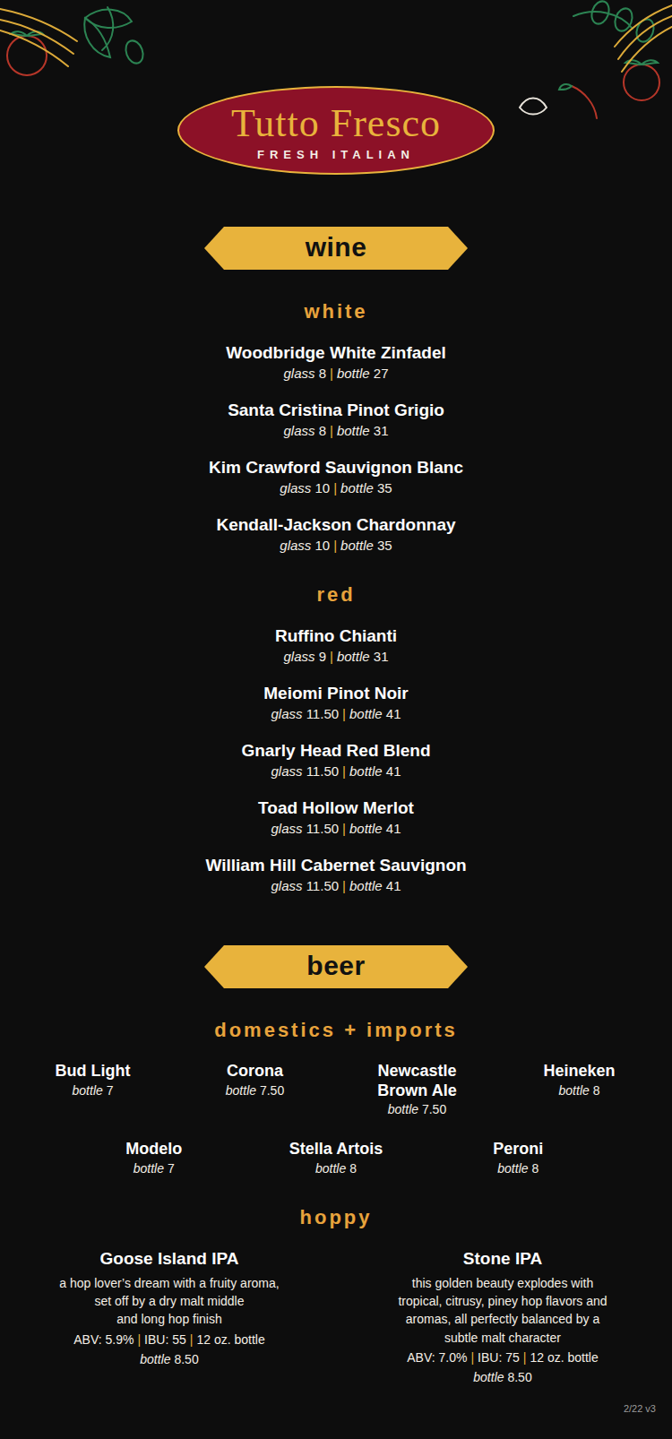Tutto Fresco FRESH ITALIAN
wine
white
Woodbridge White Zinfadel glass 8|bottle 27
Santa Cristina Pinot Grigio glass 8|bottle 31
Kim Crawford Sauvignon Blanc glass 10|bottle 35
Kendall-Jackson Chardonnay glass 10|bottle 35
red
Ruffino Chianti glass 9|bottle 31
Meiomi Pinot Noir glass 11.50|bottle 41
Gnarly Head Red Blend glass 11.50|bottle 41
Toad Hollow Merlot glass 11.50|bottle 41
William Hill Cabernet Sauvignon glass 11.50|bottle 41
beer
domestics + imports
Bud Light
bottle 7
Corona
bottle 7.50
Newcastle
Brown Ale
bottle 7.50
Heineken
bottle 8
Modelo
bottle 7
Stella Artois
bottle 8
Peroni
bottle 8
hoppy
Goose Island IPA
a hop lover’s dream with a fruity aroma,
set off by a dry malt middle
and long hop finish
ABV: 5.9%|IBU: 55|12 oz. bottle
bottle 8.50
Stone IPA
this golden beauty explodes with
tropical, citrusy, piney hop flavors and
aromas, all perfectly balanced by a
subtle malt character
ABV: 7.0%|IBU: 75|12 oz. bottle
bottle 8.50
2/22 v3